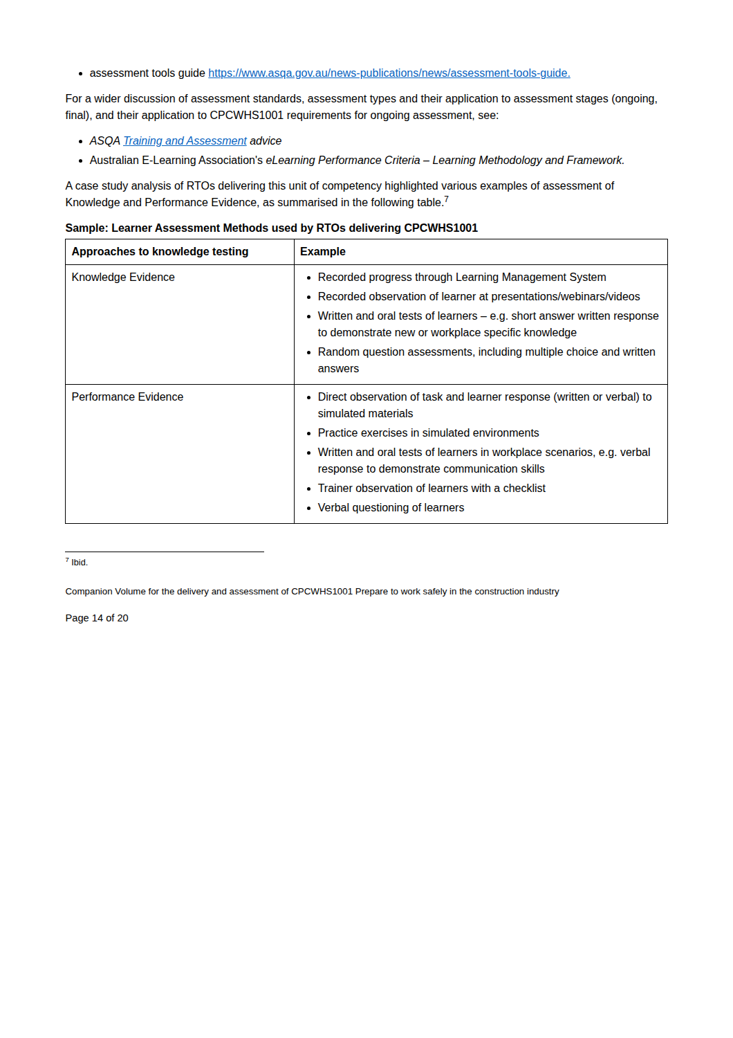assessment tools guide https://www.asqa.gov.au/news-publications/news/assessment-tools-guide.
For a wider discussion of assessment standards, assessment types and their application to assessment stages (ongoing, final), and their application to CPCWHS1001 requirements for ongoing assessment, see:
ASQA Training and Assessment advice
Australian E-Learning Association's eLearning Performance Criteria – Learning Methodology and Framework.
A case study analysis of RTOs delivering this unit of competency highlighted various examples of assessment of Knowledge and Performance Evidence, as summarised in the following table.7
Sample: Learner Assessment Methods used by RTOs delivering CPCWHS1001
| Approaches to knowledge testing | Example |
| --- | --- |
| Knowledge Evidence | Recorded progress through Learning Management System Recorded observation of learner at presentations/webinars/videos Written and oral tests of learners – e.g. short answer written response to demonstrate new or workplace specific knowledge Random question assessments, including multiple choice and written answers |
| Performance Evidence | Direct observation of task and learner response (written or verbal) to simulated materials Practice exercises in simulated environments Written and oral tests of learners in workplace scenarios, e.g. verbal response to demonstrate communication skills Trainer observation of learners with a checklist Verbal questioning of learners |
7 Ibid.
Companion Volume for the delivery and assessment of CPCWHS1001 Prepare to work safely in the construction industry
Page 14 of 20